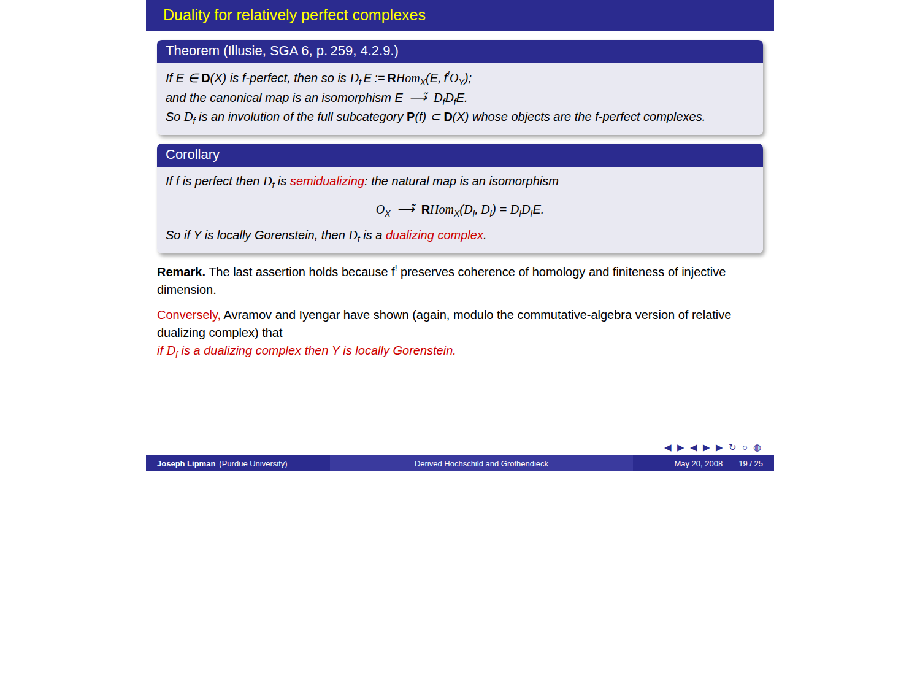Duality for relatively perfect complexes
Theorem (Illusie, SGA 6, p. 259, 4.2.9.)
If E ∈ D(X) is f‑perfect, then so is Df E := RHomX(E, f!OY);
and the canonical map is an isomorphism E  ⟶̃  DfDfE.
So Df is an involution of the full subcategory P(f) ⊂ D(X) whose objects are the f‑perfect complexes.
Corollary
If f is perfect then Df is semidualizing: the natural map is an isomorphism
OX  ⟶̃  RHomX(Df, Df) = DfDfE.
So if Y is locally Gorenstein, then Df is a dualizing complex.
Remark. The last assertion holds because f! preserves coherence of homology and finiteness of injective dimension.
Conversely, Avramov and Iyengar have shown (again, modulo the commutative-algebra version of relative dualizing complex) that
if Df is a dualizing complex then Y is locally Gorenstein.
◀▶◀▶▶↻○◍
Joseph Lipman(Purdue University)
Derived Hochschild and Grothendieck
May 20, 200819 / 25